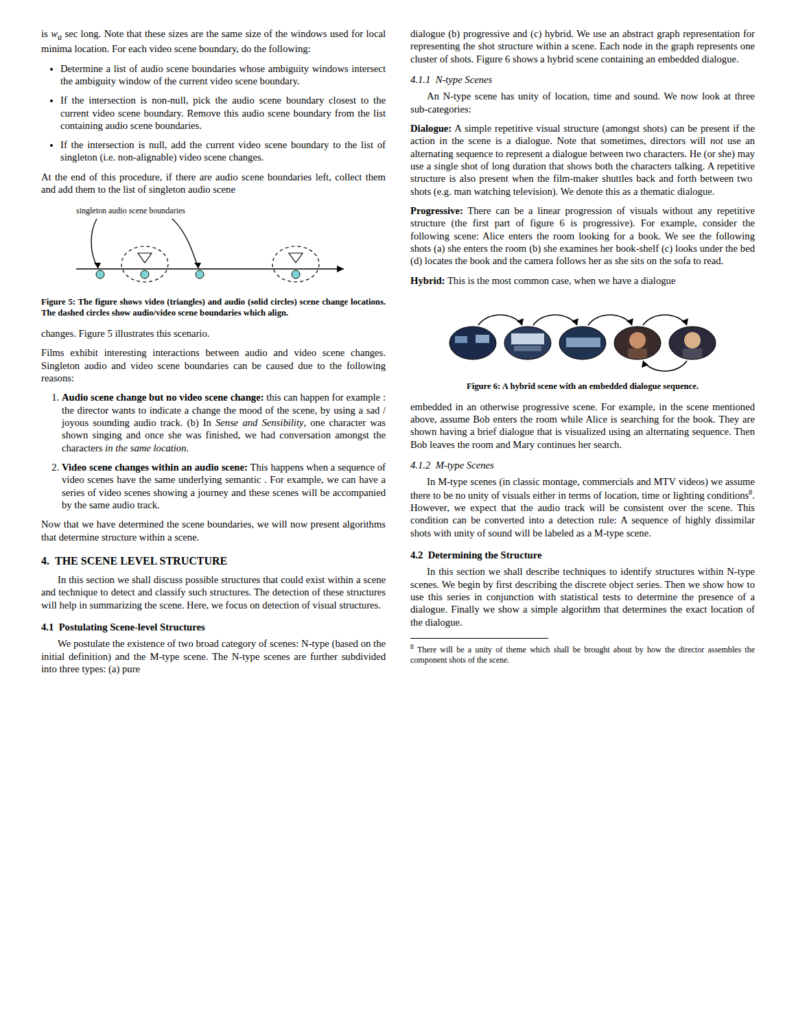is wa sec long. Note that these sizes are the same size of the windows used for local minima location. For each video scene boundary, do the following:
Determine a list of audio scene boundaries whose ambiguity windows intersect the ambiguity window of the current video scene boundary.
If the intersection is non-null, pick the audio scene boundary closest to the current video scene boundary. Remove this audio scene boundary from the list containing audio scene boundaries.
If the intersection is null, add the current video scene boundary to the list of singleton (i.e. non-alignable) video scene changes.
At the end of this procedure, if there are audio scene boundaries left, collect them and add them to the list of singleton audio scene
singleton audio scene boundaries
Figure 5: The figure shows video (triangles) and audio (solid circles) scene change locations. The dashed circles show audio/video scene boundaries which align.
changes. Figure 5 illustrates this scenario.
Films exhibit interesting interactions between audio and video scene changes. Singleton audio and video scene boundaries can be caused due to the following reasons:
Audio scene change but no video scene change: this can happen for example : the director wants to indicate a change the mood of the scene, by using a sad / joyous sounding audio track. (b) In Sense and Sensibility, one character was shown singing and once she was finished, we had conversation amongst the characters in the same location.
Video scene changes within an audio scene: This happens when a sequence of video scenes have the same underlying semantic . For example, we can have a series of video scenes showing a journey and these scenes will be accompanied by the same audio track.
Now that we have determined the scene boundaries, we will now present algorithms that determine structure within a scene.
4. THE SCENE LEVEL STRUCTURE
In this section we shall discuss possible structures that could exist within a scene and technique to detect and classify such structures. The detection of these structures will help in summarizing the scene. Here, we focus on detection of visual structures.
4.1 Postulating Scene-level Structures
We postulate the existence of two broad category of scenes: N-type (based on the initial definition) and the M-type scene. The N-type scenes are further subdivided into three types: (a) pure
dialogue (b) progressive and (c) hybrid. We use an abstract graph representation for representing the shot structure within a scene. Each node in the graph represents one cluster of shots. Figure 6 shows a hybrid scene containing an embedded dialogue.
4.1.1 N-type Scenes
An N-type scene has unity of location, time and sound. We now look at three sub-categories:
Dialogue: A simple repetitive visual structure (amongst shots) can be present if the action in the scene is a dialogue. Note that sometimes, directors will not use an alternating sequence to represent a dialogue between two characters. He (or she) may use a single shot of long duration that shows both the characters talking. A repetitive structure is also present when the film-maker shuttles back and forth between two shots (e.g. man watching television). We denote this as a thematic dialogue.
Progressive: There can be a linear progression of visuals without any repetitive structure (the first part of figure 6 is progressive). For example, consider the following scene: Alice enters the room looking for a book. We see the following shots (a) she enters the room (b) she examines her book-shelf (c) looks under the bed (d) locates the book and the camera follows her as she sits on the sofa to read.
Hybrid: This is the most common case, when we have a dialogue
Figure 6: A hybrid scene with an embedded dialogue sequence.
embedded in an otherwise progressive scene. For example, in the scene mentioned above, assume Bob enters the room while Alice is searching for the book. They are shown having a brief dialogue that is visualized using an alternating sequence. Then Bob leaves the room and Mary continues her search.
4.1.2 M-type Scenes
In M-type scenes (in classic montage, commercials and MTV videos) we assume there to be no unity of visuals either in terms of location, time or lighting conditions8. However, we expect that the audio track will be consistent over the scene. This condition can be converted into a detection rule: A sequence of highly dissimilar shots with unity of sound will be labeled as a M-type scene.
4.2 Determining the Structure
In this section we shall describe techniques to identify structures within N-type scenes. We begin by first describing the discrete object series. Then we show how to use this series in conjunction with statistical tests to determine the presence of a dialogue. Finally we show a simple algorithm that determines the exact location of the dialogue.
8 There will be a unity of theme which shall be brought about by how the director assembles the component shots of the scene.